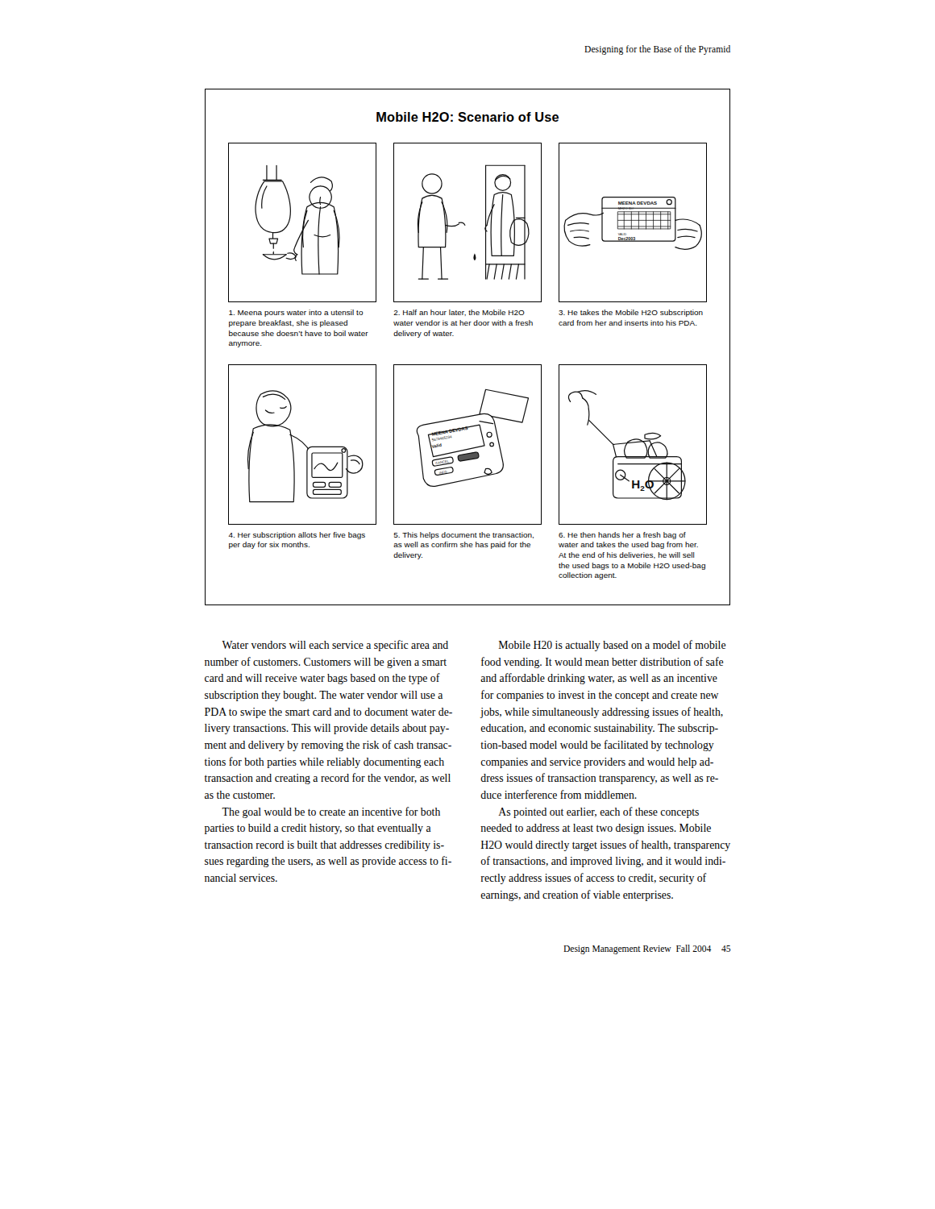Designing for the Base of the Pyramid
Mobile H2O: Scenario of Use
1. Meena pours water into a utensil to prepare breakfast, she is pleased because she doesn’t have to boil water anymore.
2. Half an hour later, the Mobile H2O water vendor is at her door with a fresh delivery of water.
MEENA DEVDAS MH2O ID# VALID Dec2003
3. He takes the Mobile H2O subscription card from her and inserts into his PDA.
4. Her subscription allots her five bags per day for six months.
MEENA DEVDAS 5673465234 Valid CANCEL INFO
5. This helps document the transaction, as well as confirm she has paid for the delivery.
H2O
6. He then hands her a fresh bag of water and takes the used bag from her. At the end of his deliveries, he will sell the used bags to a Mobile H2O used-bag collection agent.
Water vendors will each service a specific area and number of customers. Customers will be given a smart card and will receive water bags based on the type of subscription they bought. The water vendor will use a PDA to swipe the smart card and to document water delivery transactions. This will provide details about payment and delivery by removing the risk of cash transactions for both parties while reliably documenting each transaction and creating a record for the vendor, as well as the customer.
The goal would be to create an incentive for both parties to build a credit history, so that eventually a transaction record is built that addresses credibility issues regarding the users, as well as provide access to financial services.
Mobile H20 is actually based on a model of mobile food vending. It would mean better distribution of safe and affordable drinking water, as well as an incentive for companies to invest in the concept and create new jobs, while simultaneously addressing issues of health, education, and economic sustainability. The subscription-based model would be facilitated by technology companies and service providers and would help address issues of transaction transparency, as well as reduce interference from middlemen.
As pointed out earlier, each of these concepts needed to address at least two design issues. Mobile H2O would directly target issues of health, transparency of transactions, and improved living, and it would indirectly address issues of access to credit, security of earnings, and creation of viable enterprises.
Design Management Review Fall 200445